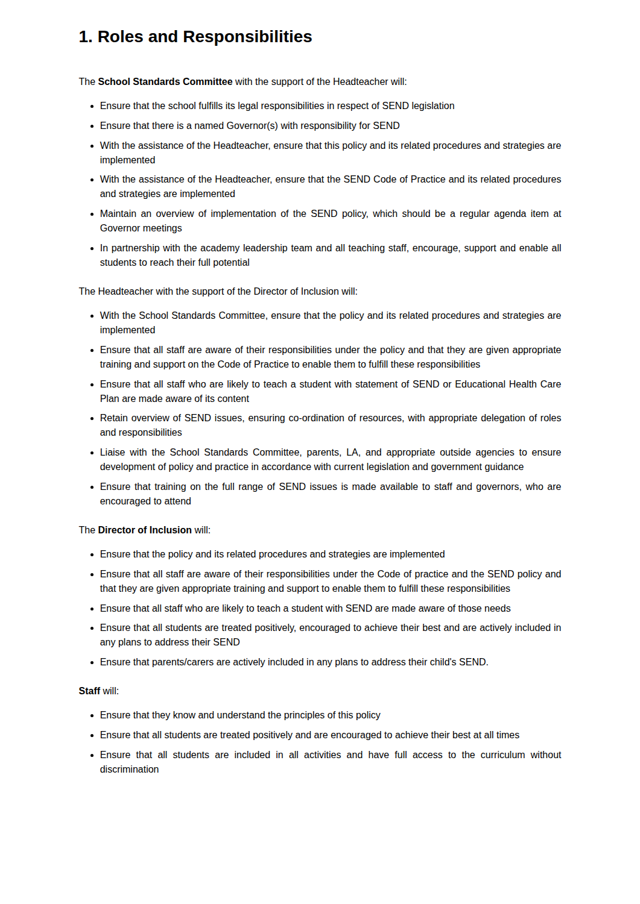1. Roles and Responsibilities
The School Standards Committee with the support of the Headteacher will:
Ensure that the school fulfills its legal responsibilities in respect of SEND legislation
Ensure that there is a named Governor(s) with responsibility for SEND
With the assistance of the Headteacher, ensure that this policy and its related procedures and strategies are implemented
With the assistance of the Headteacher, ensure that the SEND Code of Practice and its related procedures and strategies are implemented
Maintain an overview of implementation of the SEND policy, which should be a regular agenda item at Governor meetings
In partnership with the academy leadership team and all teaching staff, encourage, support and enable all students to reach their full potential
The Headteacher with the support of the Director of Inclusion will:
With the School Standards Committee, ensure that the policy and its related procedures and strategies are implemented
Ensure that all staff are aware of their responsibilities under the policy and that they are given appropriate training and support on the Code of Practice to enable them to fulfill these responsibilities
Ensure that all staff who are likely to teach a student with statement of SEND or Educational Health Care Plan are made aware of its content
Retain overview of SEND issues, ensuring co-ordination of resources, with appropriate delegation of roles and responsibilities
Liaise with the School Standards Committee, parents, LA, and appropriate outside agencies to ensure development of policy and practice in accordance with current legislation and government guidance
Ensure that training on the full range of SEND issues is made available to staff and governors, who are encouraged to attend
The Director of Inclusion will:
Ensure that the policy and its related procedures and strategies are implemented
Ensure that all staff are aware of their responsibilities under the Code of practice and the SEND policy and that they are given appropriate training and support to enable them to fulfill these responsibilities
Ensure that all staff who are likely to teach a student with SEND are made aware of those needs
Ensure that all students are treated positively, encouraged to achieve their best and are actively included in any plans to address their SEND
Ensure that parents/carers are actively included in any plans to address their child's SEND.
Staff will:
Ensure that they know and understand the principles of this policy
Ensure that all students are treated positively and are encouraged to achieve their best at all times
Ensure that all students are included in all activities and have full access to the curriculum without discrimination